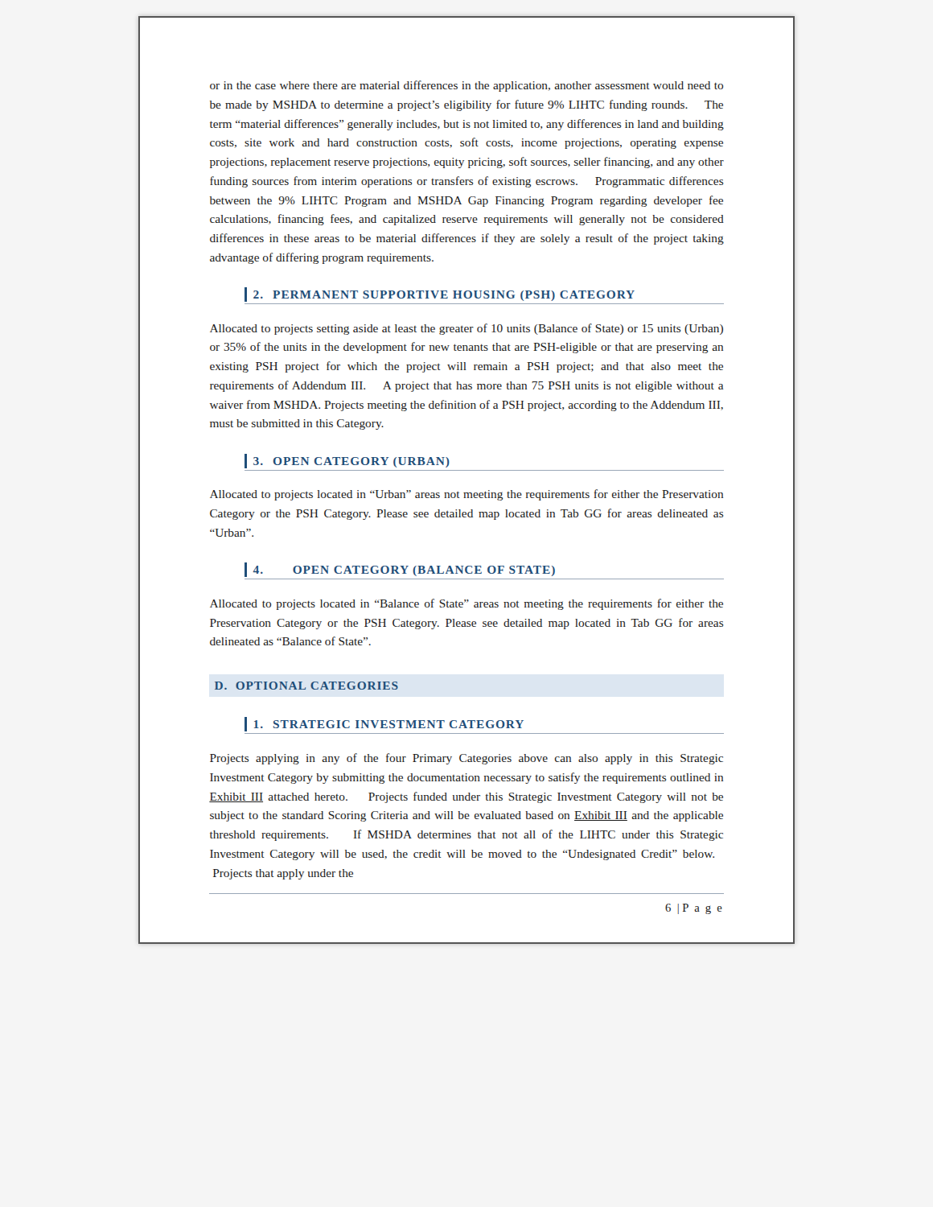or in the case where there are material differences in the application, another assessment would need to be made by MSHDA to determine a project’s eligibility for future 9% LIHTC funding rounds. The term “material differences” generally includes, but is not limited to, any differences in land and building costs, site work and hard construction costs, soft costs, income projections, operating expense projections, replacement reserve projections, equity pricing, soft sources, seller financing, and any other funding sources from interim operations or transfers of existing escrows. Programmatic differences between the 9% LIHTC Program and MSHDA Gap Financing Program regarding developer fee calculations, financing fees, and capitalized reserve requirements will generally not be considered differences in these areas to be material differences if they are solely a result of the project taking advantage of differing program requirements.
2. PERMANENT SUPPORTIVE HOUSING (PSH) CATEGORY
Allocated to projects setting aside at least the greater of 10 units (Balance of State) or 15 units (Urban) or 35% of the units in the development for new tenants that are PSH-eligible or that are preserving an existing PSH project for which the project will remain a PSH project; and that also meet the requirements of Addendum III. A project that has more than 75 PSH units is not eligible without a waiver from MSHDA. Projects meeting the definition of a PSH project, according to the Addendum III, must be submitted in this Category.
3. OPEN CATEGORY (URBAN)
Allocated to projects located in “Urban” areas not meeting the requirements for either the Preservation Category or the PSH Category. Please see detailed map located in Tab GG for areas delineated as “Urban”.
4. OPEN CATEGORY (BALANCE OF STATE)
Allocated to projects located in “Balance of State” areas not meeting the requirements for either the Preservation Category or the PSH Category. Please see detailed map located in Tab GG for areas delineated as “Balance of State”.
D. OPTIONAL CATEGORIES
1. STRATEGIC INVESTMENT CATEGORY
Projects applying in any of the four Primary Categories above can also apply in this Strategic Investment Category by submitting the documentation necessary to satisfy the requirements outlined in Exhibit III attached hereto. Projects funded under this Strategic Investment Category will not be subject to the standard Scoring Criteria and will be evaluated based on Exhibit III and the applicable threshold requirements. If MSHDA determines that not all of the LIHTC under this Strategic Investment Category will be used, the credit will be moved to the “Undesignated Credit” below. Projects that apply under the
6 | P a g e